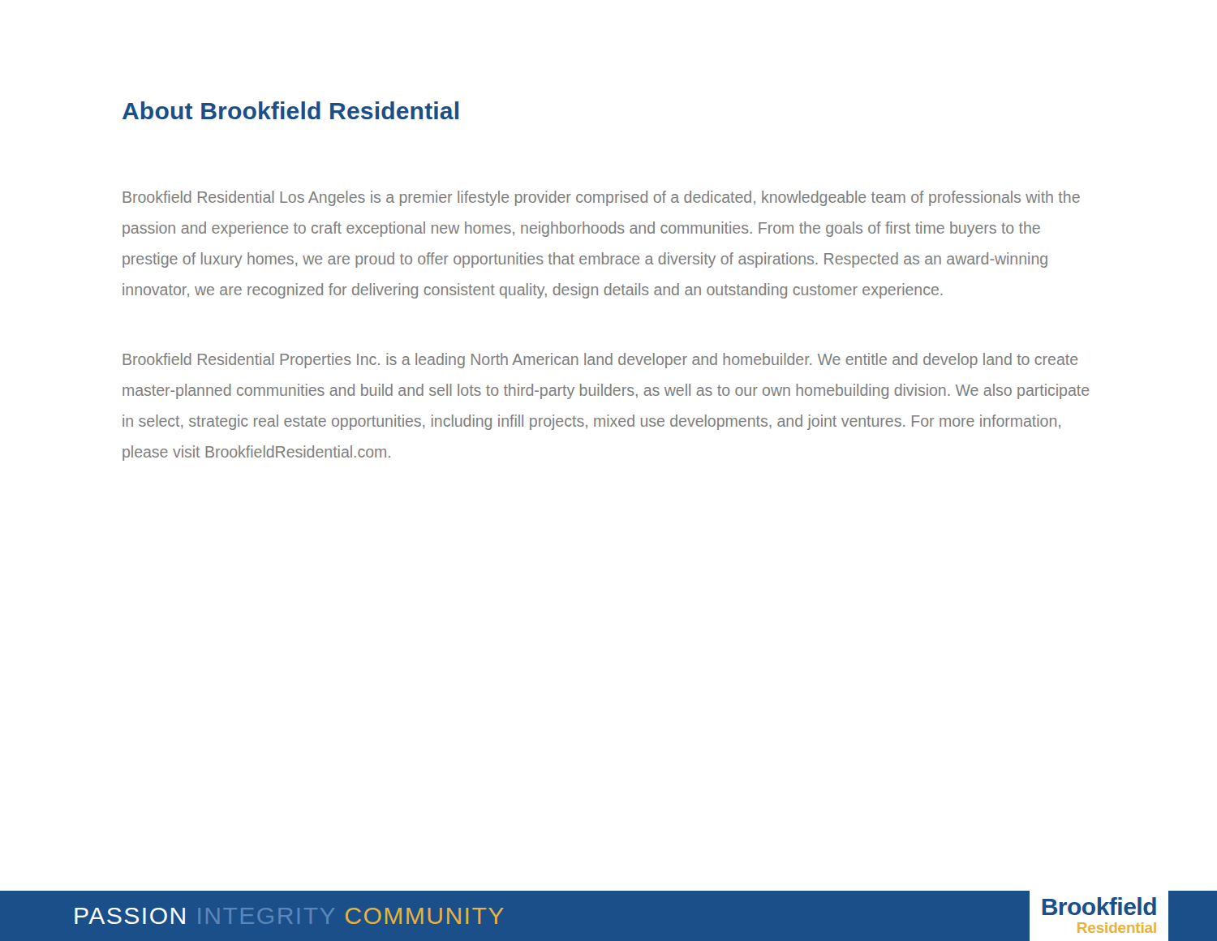About Brookfield Residential
Brookfield Residential Los Angeles is a premier lifestyle provider comprised of a dedicated, knowledgeable team of professionals with the passion and experience to craft exceptional new homes, neighborhoods and communities. From the goals of first time buyers to the prestige of luxury homes, we are proud to offer opportunities that embrace a diversity of aspirations. Respected as an award-winning innovator, we are recognized for delivering consistent quality, design details and an outstanding customer experience.
Brookfield Residential Properties Inc. is a leading North American land developer and homebuilder. We entitle and develop land to create master-planned communities and build and sell lots to third-party builders, as well as to our own homebuilding division. We also participate in select, strategic real estate opportunities, including infill projects, mixed use developments, and joint ventures. For more information, please visit BrookfieldResidential.com.
PASSION INTEGRITY COMMUNITY
Brookfield Residential